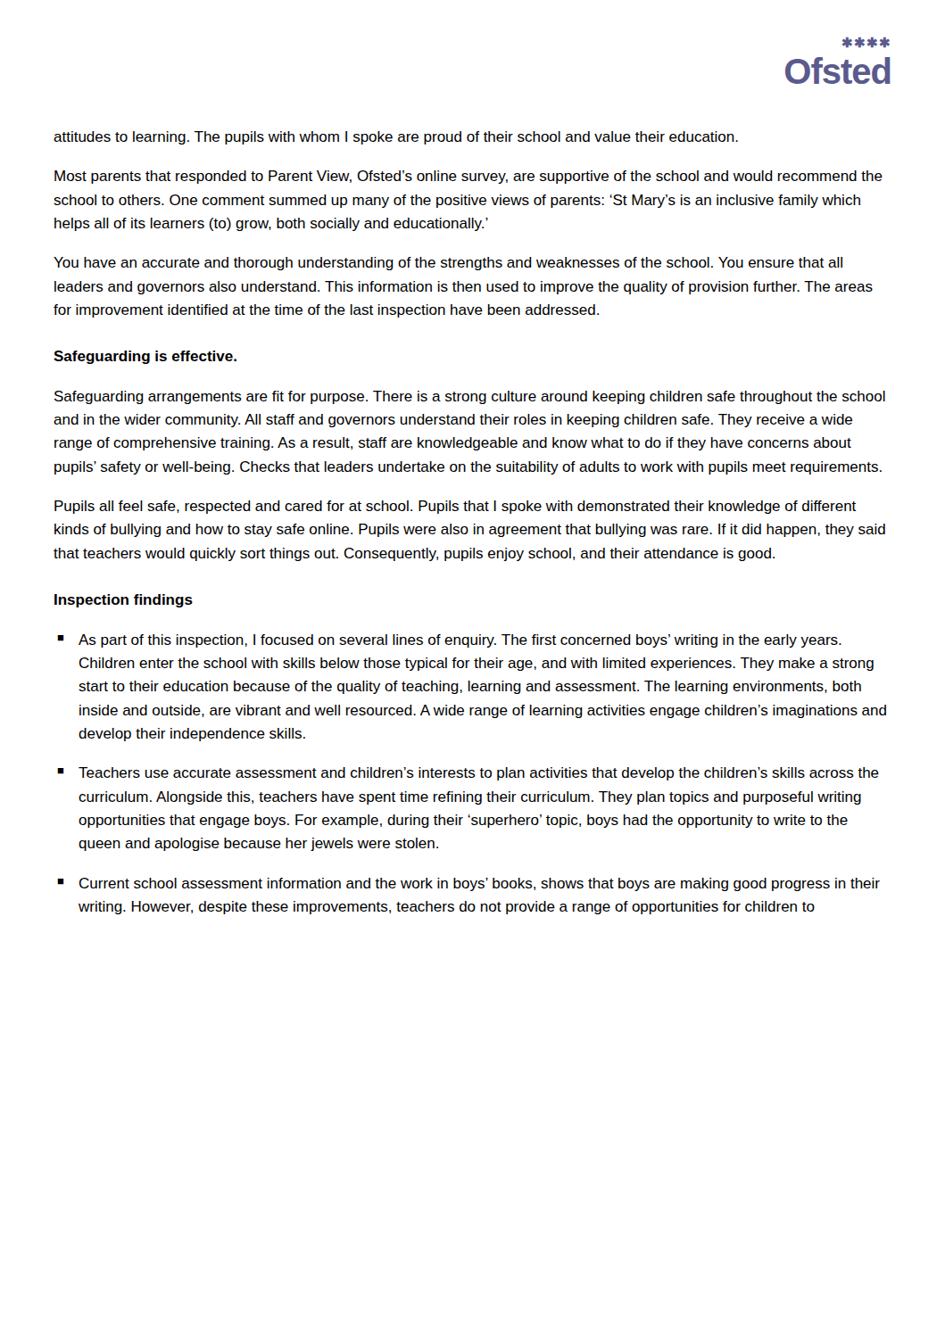✱✱✱✱Ofsted
attitudes to learning. The pupils with whom I spoke are proud of their school and value their education.
Most parents that responded to Parent View, Ofsted’s online survey, are supportive of the school and would recommend the school to others. One comment summed up many of the positive views of parents: ‘St Mary’s is an inclusive family which helps all of its learners (to) grow, both socially and educationally.’
You have an accurate and thorough understanding of the strengths and weaknesses of the school. You ensure that all leaders and governors also understand. This information is then used to improve the quality of provision further. The areas for improvement identified at the time of the last inspection have been addressed.
Safeguarding is effective.
Safeguarding arrangements are fit for purpose. There is a strong culture around keeping children safe throughout the school and in the wider community. All staff and governors understand their roles in keeping children safe. They receive a wide range of comprehensive training. As a result, staff are knowledgeable and know what to do if they have concerns about pupils’ safety or well-being. Checks that leaders undertake on the suitability of adults to work with pupils meet requirements.
Pupils all feel safe, respected and cared for at school. Pupils that I spoke with demonstrated their knowledge of different kinds of bullying and how to stay safe online. Pupils were also in agreement that bullying was rare. If it did happen, they said that teachers would quickly sort things out. Consequently, pupils enjoy school, and their attendance is good.
Inspection findings
As part of this inspection, I focused on several lines of enquiry. The first concerned boys’ writing in the early years. Children enter the school with skills below those typical for their age, and with limited experiences. They make a strong start to their education because of the quality of teaching, learning and assessment. The learning environments, both inside and outside, are vibrant and well resourced. A wide range of learning activities engage children’s imaginations and develop their independence skills.
Teachers use accurate assessment and children’s interests to plan activities that develop the children’s skills across the curriculum. Alongside this, teachers have spent time refining their curriculum. They plan topics and purposeful writing opportunities that engage boys. For example, during their ‘superhero’ topic, boys had the opportunity to write to the queen and apologise because her jewels were stolen.
Current school assessment information and the work in boys’ books, shows that boys are making good progress in their writing. However, despite these improvements, teachers do not provide a range of opportunities for children to